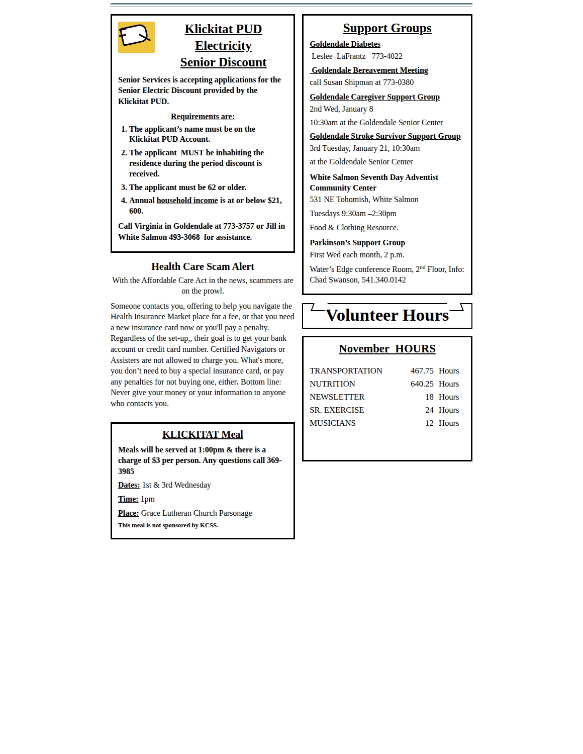Klickitat PUD Electricity
Senior Discount
Senior Services is accepting applications for the Senior Electric Discount provided by the Klickitat PUD.
Requirements are:
The applicant’s name must be on the Klickitat PUD Account.
The applicant MUST be inhabiting the residence during the period discount is received.
The applicant must be 62 or older.
Annual household income is at or below $21, 600.
Call Virginia in Goldendale at 773-3757 or Jill in White Salmon 493-3068 for assistance.
Health Care Scam Alert
With the Affordable Care Act in the news, scammers are on the prowl.
Someone contacts you, offering to help you navigate the Health Insurance Market place for a fee, or that you need a new insurance card now or you'll pay a penalty. Regardless of the set-up,, their goal is to get your bank account or credit card number. Certified Navigators or Assisters are not allowed to charge you. What's more, you don’t need to buy a special insurance card, or pay any penalties for not buying one, either. Bottom line: Never give your money or your information to anyone who contacts you.
KLICKITAT Meal
Meals will be served at 1:00pm & there is a charge of $3 per person. Any questions call 369-3985
Dates: 1st & 3rd Wednesday
Time: 1pm
Place: Grace Lutheran Church Parsonage
This meal is not sponsored by KCSS.
Support Groups
Goldendale Diabetes
Leslee LaFrantz 773-4022
Goldendale Bereavement Meeting
call Susan Shipman at 773-0380
Goldendale Caregiver Support Group
2nd Wed, January 8
10:30am at the Goldendale Senior Center
Goldendale Stroke Survivor Support Group
3rd Tuesday, January 21, 10:30am
at the Goldendale Senior Center
White Salmon Seventh Day Adventist Community Center
531 NE Tohomish, White Salmon
Tuesdays 9:30am –2:30pm
Food & Clothing Resource.
Parkinson’s Support Group
First Wed each month, 2 p.m.
Water’s Edge conference Room, 2nd Floor, Info: Chad Swanson, 541.340.0142
Volunteer Hours
November HOURS
| TRANSPORTATION | 467.75 | Hours |
| NUTRITION | 640.25 | Hours |
| NEWSLETTER | 18 | Hours |
| SR. EXERCISE | 24 | Hours |
| MUSICIANS | 12 | Hours |